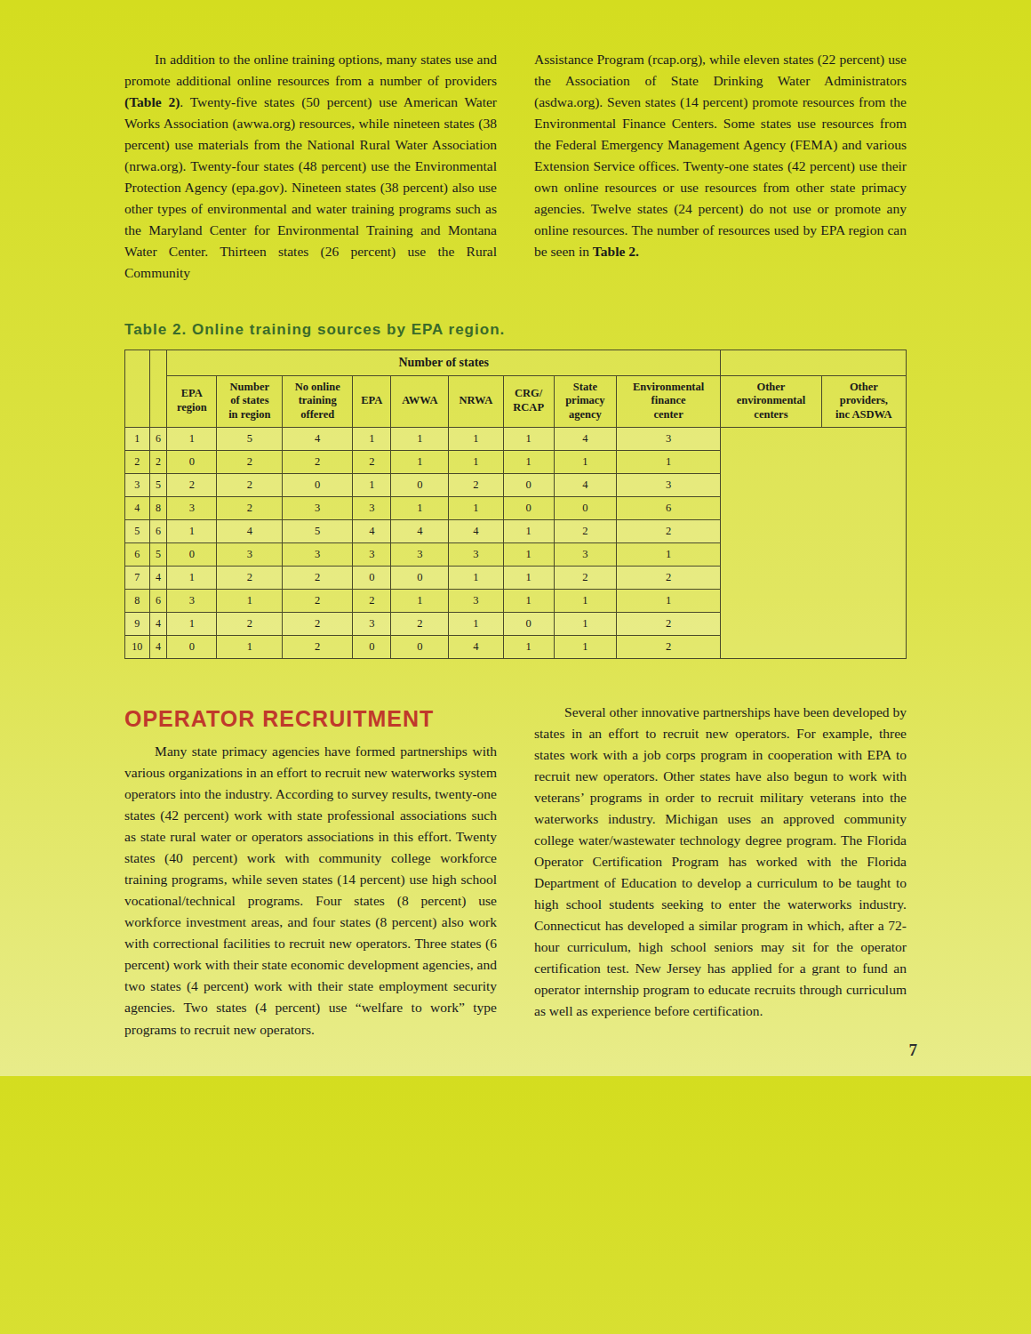In addition to the online training options, many states use and promote additional online resources from a number of providers (Table 2). Twenty-five states (50 percent) use American Water Works Association (awwa.org) resources, while nineteen states (38 percent) use materials from the National Rural Water Association (nrwa.org). Twenty-four states (48 percent) use the Environmental Protection Agency (epa.gov). Nineteen states (38 percent) also use other types of environmental and water training programs such as the Maryland Center for Environmental Training and Montana Water Center. Thirteen states (26 percent) use the Rural Community
Assistance Program (rcap.org), while eleven states (22 percent) use the Association of State Drinking Water Administrators (asdwa.org). Seven states (14 percent) promote resources from the Environmental Finance Centers. Some states use resources from the Federal Emergency Management Agency (FEMA) and various Extension Service offices. Twenty-one states (42 percent) use their own online resources or use resources from other state primacy agencies. Twelve states (24 percent) do not use or promote any online resources. The number of resources used by EPA region can be seen in Table 2.
Table 2. Online training sources by EPA region.
| | | Number of states |
| --- | --- | --- |
| EPA region | Number of states in region | No online training offered | EPA | AWWA | NRWA | CRG/ RCAP | State primacy agency | Environmental finance center | Other environmental centers | Other providers, inc ASDWA |
| 1 | 6 | 1 | 5 | 4 | 1 | 1 | 1 | 1 | 4 | 3 |
| 2 | 2 | 0 | 2 | 2 | 2 | 1 | 1 | 1 | 1 | 1 |
| 3 | 5 | 2 | 2 | 0 | 1 | 0 | 2 | 0 | 4 | 3 |
| 4 | 8 | 3 | 2 | 3 | 3 | 1 | 1 | 0 | 0 | 6 |
| 5 | 6 | 1 | 4 | 5 | 4 | 4 | 4 | 1 | 2 | 2 |
| 6 | 5 | 0 | 3 | 3 | 3 | 3 | 3 | 1 | 3 | 1 |
| 7 | 4 | 1 | 2 | 2 | 0 | 0 | 1 | 1 | 2 | 2 |
| 8 | 6 | 3 | 1 | 2 | 2 | 1 | 3 | 1 | 1 | 1 |
| 9 | 4 | 1 | 2 | 2 | 3 | 2 | 1 | 0 | 1 | 2 |
| 10 | 4 | 0 | 1 | 2 | 0 | 0 | 4 | 1 | 1 | 2 |
OPERATOR RECRUITMENT
Many state primacy agencies have formed partnerships with various organizations in an effort to recruit new waterworks system operators into the industry. According to survey results, twenty-one states (42 percent) work with state professional associations such as state rural water or operators associations in this effort. Twenty states (40 percent) work with community college workforce training programs, while seven states (14 percent) use high school vocational/technical programs. Four states (8 percent) use workforce investment areas, and four states (8 percent) also work with correctional facilities to recruit new operators. Three states (6 percent) work with their state economic development agencies, and two states (4 percent) work with their state employment security agencies. Two states (4 percent) use “welfare to work” type programs to recruit new operators.
Several other innovative partnerships have been developed by states in an effort to recruit new operators. For example, three states work with a job corps program in cooperation with EPA to recruit new operators. Other states have also begun to work with veterans’ programs in order to recruit military veterans into the waterworks industry. Michigan uses an approved community college water/wastewater technology degree program. The Florida Operator Certification Program has worked with the Florida Department of Education to develop a curriculum to be taught to high school students seeking to enter the waterworks industry. Connecticut has developed a similar program in which, after a 72-hour curriculum, high school seniors may sit for the operator certification test. New Jersey has applied for a grant to fund an operator internship program to educate recruits through curriculum as well as experience before certification.
7